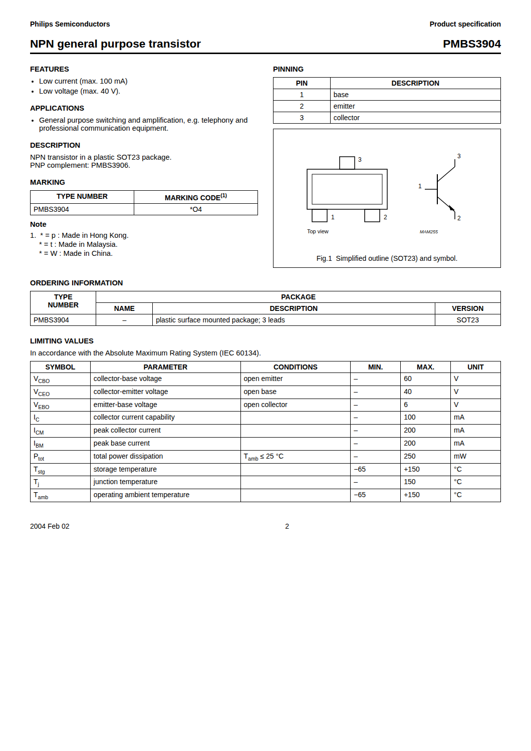Philips Semiconductors Product specification
NPN general purpose transistor
PMBS3904
FEATURES
Low current (max. 100 mA)
Low voltage (max. 40 V).
APPLICATIONS
General purpose switching and amplification, e.g. telephony and professional communication equipment.
DESCRIPTION
NPN transistor in a plastic SOT23 package.
PNP complement: PMBS3906.
MARKING
| TYPE NUMBER | MARKING CODE (1) |
| --- | --- |
| PMBS3904 | *O4 |
Note
1. * = p : Made in Hong Kong.
* = t : Made in Malaysia.
* = W : Made in China.
PINNING
| PIN | DESCRIPTION |
| --- | --- |
| 1 | base |
| 2 | emitter |
| 3 | collector |
3 1 2 Top view MAM255 1 3 2
Fig.1 Simplified outline (SOT23) and symbol.
ORDERING INFORMATION
| TYPE NUMBER | PACKAGE |
| --- | --- |
| NAME | DESCRIPTION | VERSION |
| PMBS3904 | – | plastic surface mounted package; 3 leads | SOT23 |
LIMITING VALUES
In accordance with the Absolute Maximum Rating System (IEC 60134).
| SYMBOL | PARAMETER | CONDITIONS | MIN. | MAX. | UNIT |
| --- | --- | --- | --- | --- | --- |
| V CBO | collector-base voltage | open emitter | – | 60 | V |
| V CEO | collector-emitter voltage | open base | – | 40 | V |
| V EBO | emitter-base voltage | open collector | – | 6 | V |
| I C | collector current capability | | – | 100 | mA |
| I CM | peak collector current | | – | 200 | mA |
| I BM | peak base current | | – | 200 | mA |
| P tot | total power dissipation | T amb ≤ 25 °C | – | 250 | mW |
| T stg | storage temperature | | −65 | +150 | °C |
| T j | junction temperature | | – | 150 | °C |
| T amb | operating ambient temperature | | −65 | +150 | °C |
2004 Feb 02 2